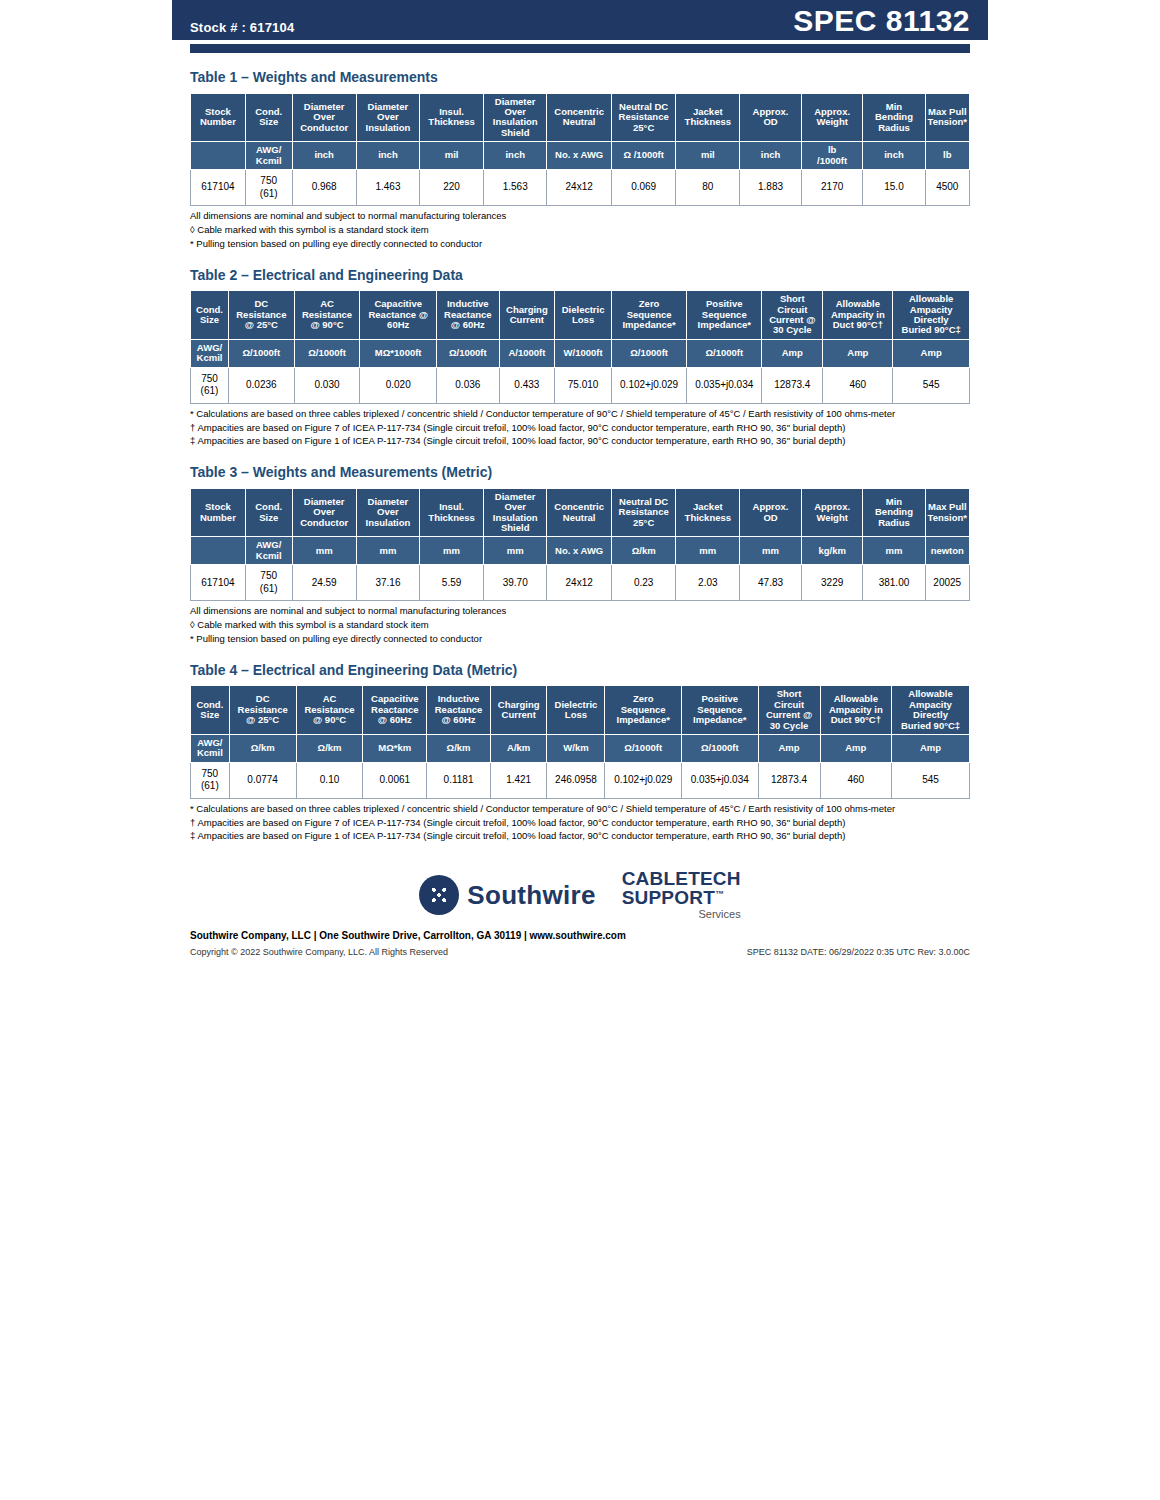Stock # : 617104
SPEC 81132
Table 1 – Weights and Measurements
| Stock Number | Cond. Size | Diameter Over Conductor | Diameter Over Insulation | Insul. Thickness | Diameter Over Insulation Shield | Concentric Neutral | Neutral DC Resistance 25°C | Jacket Thickness | Approx. OD | Approx. Weight | Min Bending Radius | Max Pull Tension* |
| --- | --- | --- | --- | --- | --- | --- | --- | --- | --- | --- | --- | --- |
| | AWG/ Kcmil | inch | inch | mil | inch | No. x AWG | Ω /1000ft | mil | inch | lb /1000ft | inch | lb |
| 617104 | 750 (61) | 0.968 | 1.463 | 220 | 1.563 | 24x12 | 0.069 | 80 | 1.883 | 2170 | 15.0 | 4500 |
All dimensions are nominal and subject to normal manufacturing tolerances
◊ Cable marked with this symbol is a standard stock item
* Pulling tension based on pulling eye directly connected to conductor
Table 2 – Electrical and Engineering Data
| Cond. Size | DC Resistance @ 25°C | AC Resistance @ 90°C | Capacitive Reactance @ 60Hz | Inductive Reactance @ 60Hz | Charging Current | Dielectric Loss | Zero Sequence Impedance* | Positive Sequence Impedance* | Short Circuit Current @ 30 Cycle | Allowable Ampacity in Duct 90°C† | Allowable Ampacity Directly Buried 90°C‡ |
| --- | --- | --- | --- | --- | --- | --- | --- | --- | --- | --- | --- |
| AWG/ Kcmil | Ω/1000ft | Ω/1000ft | MΩ*1000ft | Ω/1000ft | A/1000ft | W/1000ft | Ω/1000ft | Ω/1000ft | Amp | Amp | Amp |
| 750 (61) | 0.0236 | 0.030 | 0.020 | 0.036 | 0.433 | 75.010 | 0.102+j0.029 | 0.035+j0.034 | 12873.4 | 460 | 545 |
* Calculations are based on three cables triplexed / concentric shield / Conductor temperature of 90°C / Shield temperature of 45°C / Earth resistivity of 100 ohms-meter
† Ampacities are based on Figure 7 of ICEA P-117-734 (Single circuit trefoil, 100% load factor, 90°C conductor temperature, earth RHO 90, 36" burial depth)
‡ Ampacities are based on Figure 1 of ICEA P-117-734 (Single circuit trefoil, 100% load factor, 90°C conductor temperature, earth RHO 90, 36" burial depth)
Table 3 – Weights and Measurements (Metric)
| Stock Number | Cond. Size | Diameter Over Conductor | Diameter Over Insulation | Insul. Thickness | Diameter Over Insulation Shield | Concentric Neutral | Neutral DC Resistance 25°C | Jacket Thickness | Approx. OD | Approx. Weight | Min Bending Radius | Max Pull Tension* |
| --- | --- | --- | --- | --- | --- | --- | --- | --- | --- | --- | --- | --- |
| | AWG/ Kcmil | mm | mm | mm | mm | No. x AWG | Ω/km | mm | mm | kg/km | mm | newton |
| 617104 | 750 (61) | 24.59 | 37.16 | 5.59 | 39.70 | 24x12 | 0.23 | 2.03 | 47.83 | 3229 | 381.00 | 20025 |
All dimensions are nominal and subject to normal manufacturing tolerances
◊ Cable marked with this symbol is a standard stock item
* Pulling tension based on pulling eye directly connected to conductor
Table 4 – Electrical and Engineering Data (Metric)
| Cond. Size | DC Resistance @ 25°C | AC Resistance @ 90°C | Capacitive Reactance @ 60Hz | Inductive Reactance @ 60Hz | Charging Current | Dielectric Loss | Zero Sequence Impedance* | Positive Sequence Impedance* | Short Circuit Current @ 30 Cycle | Allowable Ampacity in Duct 90°C† | Allowable Ampacity Directly Buried 90°C‡ |
| --- | --- | --- | --- | --- | --- | --- | --- | --- | --- | --- | --- |
| AWG/ Kcmil | Ω/km | Ω/km | MΩ*km | Ω/km | A/km | W/km | Ω/1000ft | Ω/1000ft | Amp | Amp | Amp |
| 750 (61) | 0.0774 | 0.10 | 0.0061 | 0.1181 | 1.421 | 246.0958 | 0.102+j0.029 | 0.035+j0.034 | 12873.4 | 460 | 545 |
* Calculations are based on three cables triplexed / concentric shield / Conductor temperature of 90°C / Shield temperature of 45°C / Earth resistivity of 100 ohms-meter
† Ampacities are based on Figure 7 of ICEA P-117-734 (Single circuit trefoil, 100% load factor, 90°C conductor temperature, earth RHO 90, 36" burial depth)
‡ Ampacities are based on Figure 1 of ICEA P-117-734 (Single circuit trefoil, 100% load factor, 90°C conductor temperature, earth RHO 90, 36" burial depth)
Southwire
CABLETECH
SUPPORT™
Services
Southwire Company, LLC | One Southwire Drive, Carrollton, GA 30119 | www.southwire.com
Copyright © 2022 Southwire Company, LLC. All Rights Reserved SPEC 81132 DATE: 06/29/2022 0:35 UTC Rev: 3.0.00C